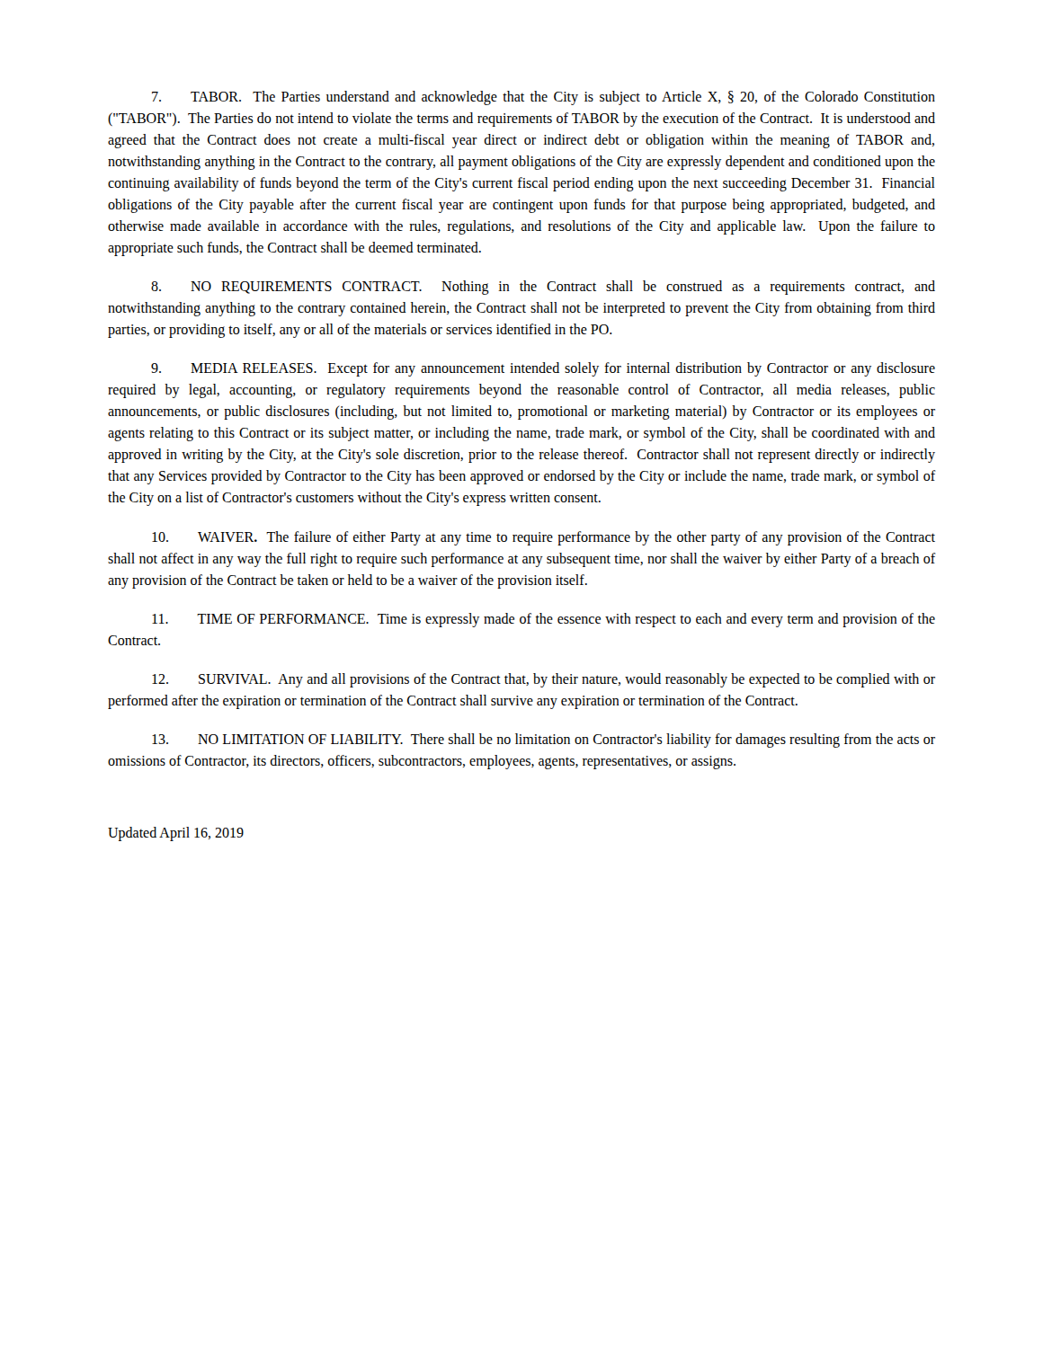7.  TABOR. The Parties understand and acknowledge that the City is subject to Article X, § 20, of the Colorado Constitution ("TABOR"). The Parties do not intend to violate the terms and requirements of TABOR by the execution of the Contract. It is understood and agreed that the Contract does not create a multi-fiscal year direct or indirect debt or obligation within the meaning of TABOR and, notwithstanding anything in the Contract to the contrary, all payment obligations of the City are expressly dependent and conditioned upon the continuing availability of funds beyond the term of the City's current fiscal period ending upon the next succeeding December 31. Financial obligations of the City payable after the current fiscal year are contingent upon funds for that purpose being appropriated, budgeted, and otherwise made available in accordance with the rules, regulations, and resolutions of the City and applicable law. Upon the failure to appropriate such funds, the Contract shall be deemed terminated.
8.  NO REQUIREMENTS CONTRACT. Nothing in the Contract shall be construed as a requirements contract, and notwithstanding anything to the contrary contained herein, the Contract shall not be interpreted to prevent the City from obtaining from third parties, or providing to itself, any or all of the materials or services identified in the PO.
9.  MEDIA RELEASES. Except for any announcement intended solely for internal distribution by Contractor or any disclosure required by legal, accounting, or regulatory requirements beyond the reasonable control of Contractor, all media releases, public announcements, or public disclosures (including, but not limited to, promotional or marketing material) by Contractor or its employees or agents relating to this Contract or its subject matter, or including the name, trade mark, or symbol of the City, shall be coordinated with and approved in writing by the City, at the City's sole discretion, prior to the release thereof. Contractor shall not represent directly or indirectly that any Services provided by Contractor to the City has been approved or endorsed by the City or include the name, trade mark, or symbol of the City on a list of Contractor's customers without the City's express written consent.
10.  WAIVER. The failure of either Party at any time to require performance by the other party of any provision of the Contract shall not affect in any way the full right to require such performance at any subsequent time, nor shall the waiver by either Party of a breach of any provision of the Contract be taken or held to be a waiver of the provision itself.
11.  TIME OF PERFORMANCE. Time is expressly made of the essence with respect to each and every term and provision of the Contract.
12.  SURVIVAL. Any and all provisions of the Contract that, by their nature, would reasonably be expected to be complied with or performed after the expiration or termination of the Contract shall survive any expiration or termination of the Contract.
13.  NO LIMITATION OF LIABILITY. There shall be no limitation on Contractor's liability for damages resulting from the acts or omissions of Contractor, its directors, officers, subcontractors, employees, agents, representatives, or assigns.
Updated April 16, 2019